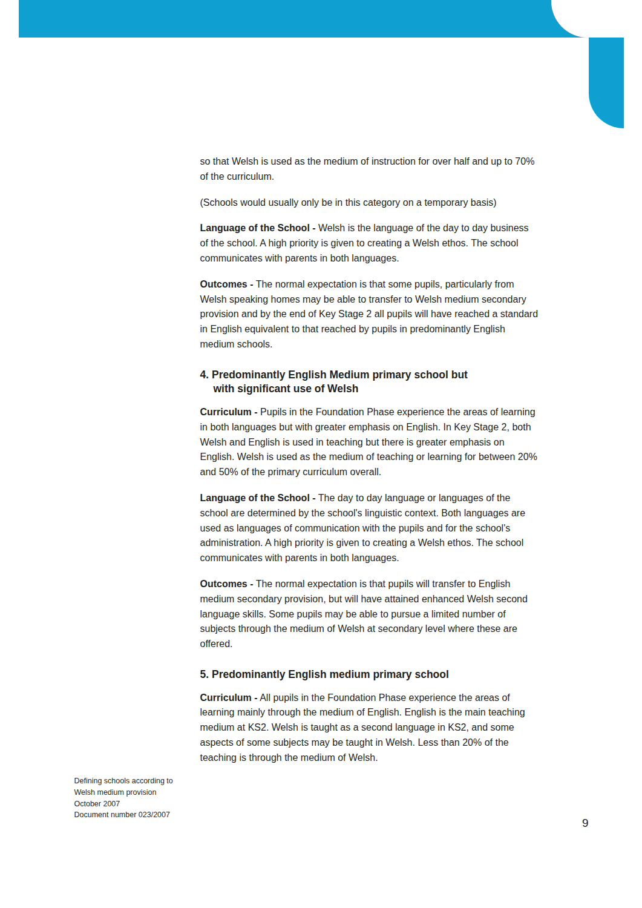so that Welsh is used as the medium of instruction for over half and up to 70% of the curriculum.
(Schools would usually only be in this category on a temporary basis)
Language of the School - Welsh is the language of the day to day business of the school. A high priority is given to creating a Welsh ethos. The school communicates with parents in both languages.
Outcomes - The normal expectation is that some pupils, particularly from Welsh speaking homes may be able to transfer to Welsh medium secondary provision and by the end of Key Stage 2 all pupils will have reached a standard in English equivalent to that reached by pupils in predominantly English medium schools.
4. Predominantly English Medium primary school butwith significant use of Welsh
Curriculum - Pupils in the Foundation Phase experience the areas of learning in both languages but with greater emphasis on English. In Key Stage 2, both Welsh and English is used in teaching but there is greater emphasis on English. Welsh is used as the medium of teaching or learning for between 20% and 50% of the primary curriculum overall.
Language of the School - The day to day language or languages of the school are determined by the school's linguistic context. Both languages are used as languages of communication with the pupils and for the school's administration. A high priority is given to creating a Welsh ethos. The school communicates with parents in both languages.
Outcomes - The normal expectation is that pupils will transfer to English medium secondary provision, but will have attained enhanced Welsh second language skills. Some pupils may be able to pursue a limited number of subjects through the medium of Welsh at secondary level where these are offered.
5. Predominantly English medium primary school
Curriculum - All pupils in the Foundation Phase experience the areas of learning mainly through the medium of English. English is the main teaching medium at KS2. Welsh is taught as a second language in KS2, and some aspects of some subjects may be taught in Welsh. Less than 20% of the teaching is through the medium of Welsh.
Defining schools according to
Welsh medium provision
October 2007
Document number 023/2007
9